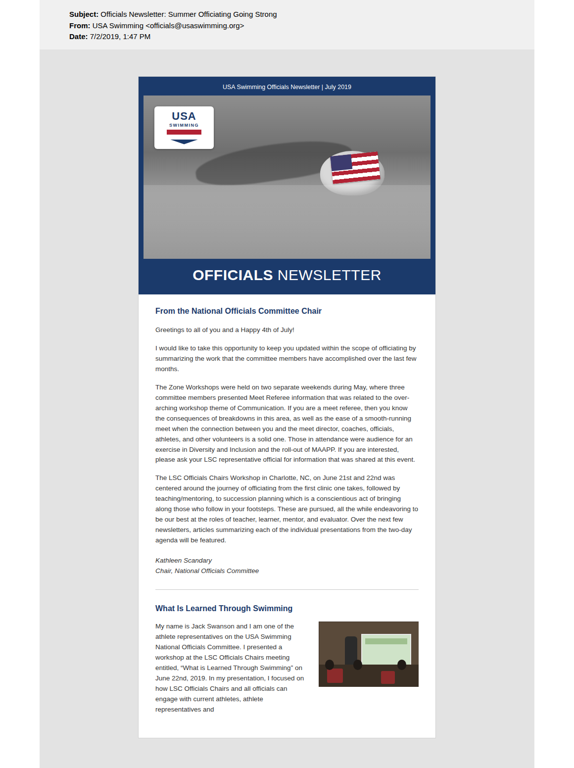Subject: Officials Newsletter: Summer Officiating Going Strong
From: USA Swimming <officials@usaswimming.org>
Date: 7/2/2019, 1:47 PM
USA Swimming Officials Newsletter | July 2019
USA
SWIMMING
OFFICIALS NEWSLETTER
From the National Officials Committee Chair
Greetings to all of you and a Happy 4th of July!
I would like to take this opportunity to keep you updated within the scope of officiating by summarizing the work that the committee members have accomplished over the last few months.
The Zone Workshops were held on two separate weekends during May, where three committee members presented Meet Referee information that was related to the over-arching workshop theme of Communication. If you are a meet referee, then you know the consequences of breakdowns in this area, as well as the ease of a smooth-running meet when the connection between you and the meet director, coaches, officials, athletes, and other volunteers is a solid one. Those in attendance were audience for an exercise in Diversity and Inclusion and the roll-out of MAAPP. If you are interested, please ask your LSC representative official for information that was shared at this event.
The LSC Officials Chairs Workshop in Charlotte, NC, on June 21st and 22nd was centered around the journey of officiating from the first clinic one takes, followed by teaching/mentoring, to succession planning which is a conscientious act of bringing along those who follow in your footsteps. These are pursued, all the while endeavoring to be our best at the roles of teacher, learner, mentor, and evaluator. Over the next few newsletters, articles summarizing each of the individual presentations from the two-day agenda will be featured.
Kathleen Scandary
Chair, National Officials Committee
What Is Learned Through Swimming
My name is Jack Swanson and I am one of the athlete representatives on the USA Swimming National Officials Committee. I presented a workshop at the LSC Officials Chairs meeting entitled, “What is Learned Through Swimming” on June 22nd, 2019. In my presentation, I focused on how LSC Officials Chairs and all officials can engage with current athletes, athlete representatives and